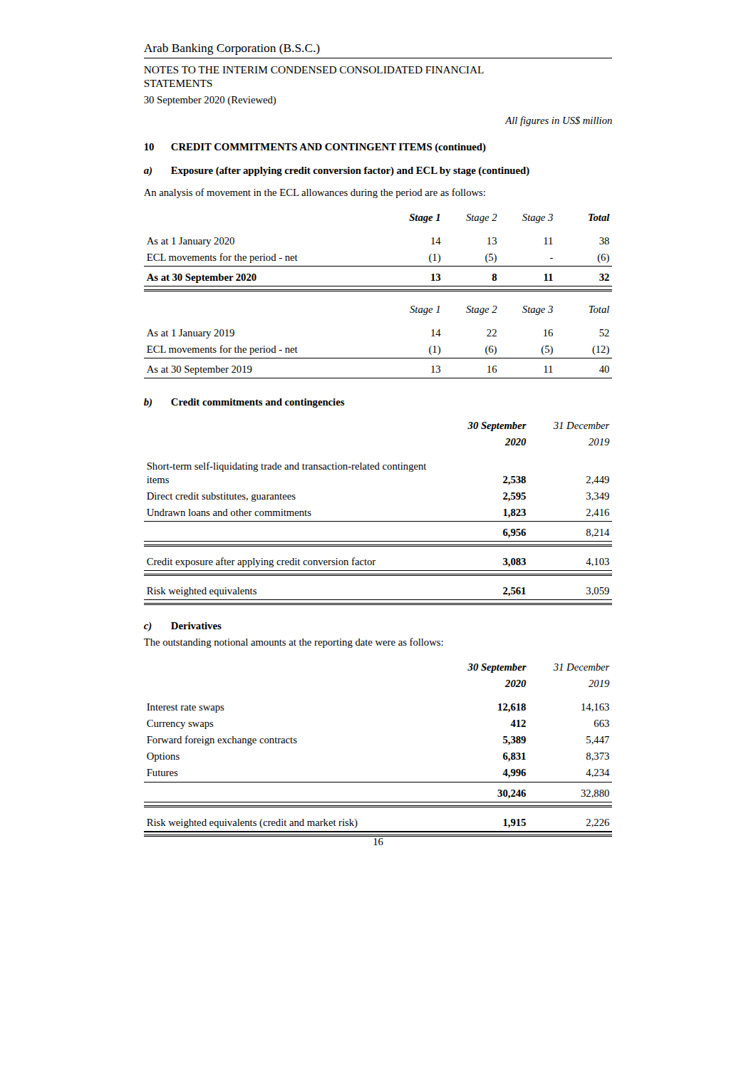Arab Banking Corporation (B.S.C.)
NOTES TO THE INTERIM CONDENSED CONSOLIDATED FINANCIAL
STATEMENTS
30 September 2020 (Reviewed)
All figures in US$ million
10 CREDIT COMMITMENTS AND CONTINGENT ITEMS (continued)
a) Exposure (after applying credit conversion factor) and ECL by stage (continued)
An analysis of movement in the ECL allowances during the period are as follows:
| | Stage 1 | Stage 2 | Stage 3 | Total |
| As at 1 January 2020 | 14 | 13 | 11 | 38 |
| ECL movements for the period - net | (1) | (5) | - | (6) |
| As at 30 September 2020 | 13 | 8 | 11 | 32 |
| | Stage 1 | Stage 2 | Stage 3 | Total |
| As at 1 January 2019 | 14 | 22 | 16 | 52 |
| ECL movements for the period - net | (1) | (6) | (5) | (12) |
| As at 30 September 2019 | 13 | 16 | 11 | 40 |
b) Credit commitments and contingencies
| | 30 September | 31 December |
| | 2020 | 2019 |
| Short-term self-liquidating trade and transaction-related contingent items | 2,538 | 2,449 |
| Direct credit substitutes, guarantees | 2,595 | 3,349 |
| Undrawn loans and other commitments | 1,823 | 2,416 |
| | 6,956 | 8,214 |
| Credit exposure after applying credit conversion factor | 3,083 | 4,103 |
| Risk weighted equivalents | 2,561 | 3,059 |
c) Derivatives
The outstanding notional amounts at the reporting date were as follows:
| | 30 September | 31 December |
| | 2020 | 2019 |
| Interest rate swaps | 12,618 | 14,163 |
| Currency swaps | 412 | 663 |
| Forward foreign exchange contracts | 5,389 | 5,447 |
| Options | 6,831 | 8,373 |
| Futures | 4,996 | 4,234 |
| | 30,246 | 32,880 |
| Risk weighted equivalents (credit and market risk) | 1,915 | 2,226 |
16